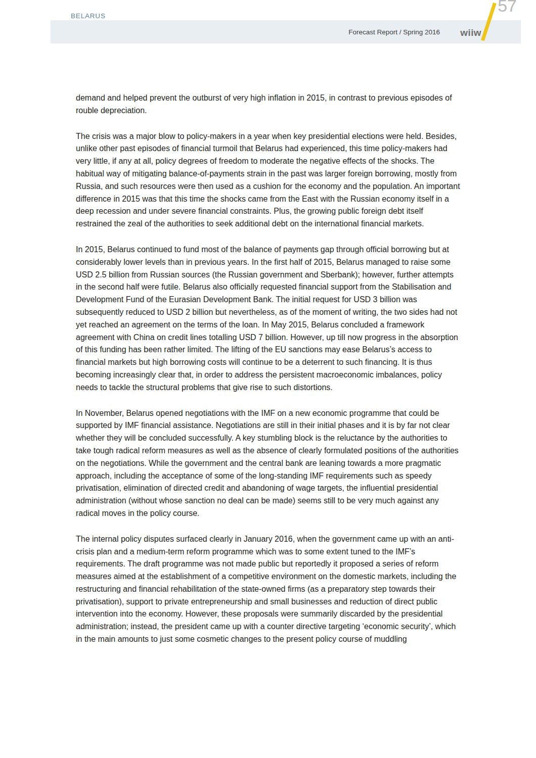Belarus
Forecast Report / Spring 2016
wiiw
57
demand and helped prevent the outburst of very high inflation in 2015, in contrast to previous episodes of rouble depreciation.
The crisis was a major blow to policy-makers in a year when key presidential elections were held. Besides, unlike other past episodes of financial turmoil that Belarus had experienced, this time policy-makers had very little, if any at all, policy degrees of freedom to moderate the negative effects of the shocks. The habitual way of mitigating balance-of-payments strain in the past was larger foreign borrowing, mostly from Russia, and such resources were then used as a cushion for the economy and the population. An important difference in 2015 was that this time the shocks came from the East with the Russian economy itself in a deep recession and under severe financial constraints. Plus, the growing public foreign debt itself restrained the zeal of the authorities to seek additional debt on the international financial markets.
In 2015, Belarus continued to fund most of the balance of payments gap through official borrowing but at considerably lower levels than in previous years. In the first half of 2015, Belarus managed to raise some USD 2.5 billion from Russian sources (the Russian government and Sberbank); however, further attempts in the second half were futile. Belarus also officially requested financial support from the Stabilisation and Development Fund of the Eurasian Development Bank. The initial request for USD 3 billion was subsequently reduced to USD 2 billion but nevertheless, as of the moment of writing, the two sides had not yet reached an agreement on the terms of the loan. In May 2015, Belarus concluded a framework agreement with China on credit lines totalling USD 7 billion. However, up till now progress in the absorption of this funding has been rather limited. The lifting of the EU sanctions may ease Belarus’s access to financial markets but high borrowing costs will continue to be a deterrent to such financing. It is thus becoming increasingly clear that, in order to address the persistent macroeconomic imbalances, policy needs to tackle the structural problems that give rise to such distortions.
In November, Belarus opened negotiations with the IMF on a new economic programme that could be supported by IMF financial assistance. Negotiations are still in their initial phases and it is by far not clear whether they will be concluded successfully. A key stumbling block is the reluctance by the authorities to take tough radical reform measures as well as the absence of clearly formulated positions of the authorities on the negotiations. While the government and the central bank are leaning towards a more pragmatic approach, including the acceptance of some of the long-standing IMF requirements such as speedy privatisation, elimination of directed credit and abandoning of wage targets, the influential presidential administration (without whose sanction no deal can be made) seems still to be very much against any radical moves in the policy course.
The internal policy disputes surfaced clearly in January 2016, when the government came up with an anti-crisis plan and a medium-term reform programme which was to some extent tuned to the IMF’s requirements. The draft programme was not made public but reportedly it proposed a series of reform measures aimed at the establishment of a competitive environment on the domestic markets, including the restructuring and financial rehabilitation of the state-owned firms (as a preparatory step towards their privatisation), support to private entrepreneurship and small businesses and reduction of direct public intervention into the economy. However, these proposals were summarily discarded by the presidential administration; instead, the president came up with a counter directive targeting ‘economic security’, which in the main amounts to just some cosmetic changes to the present policy course of muddling